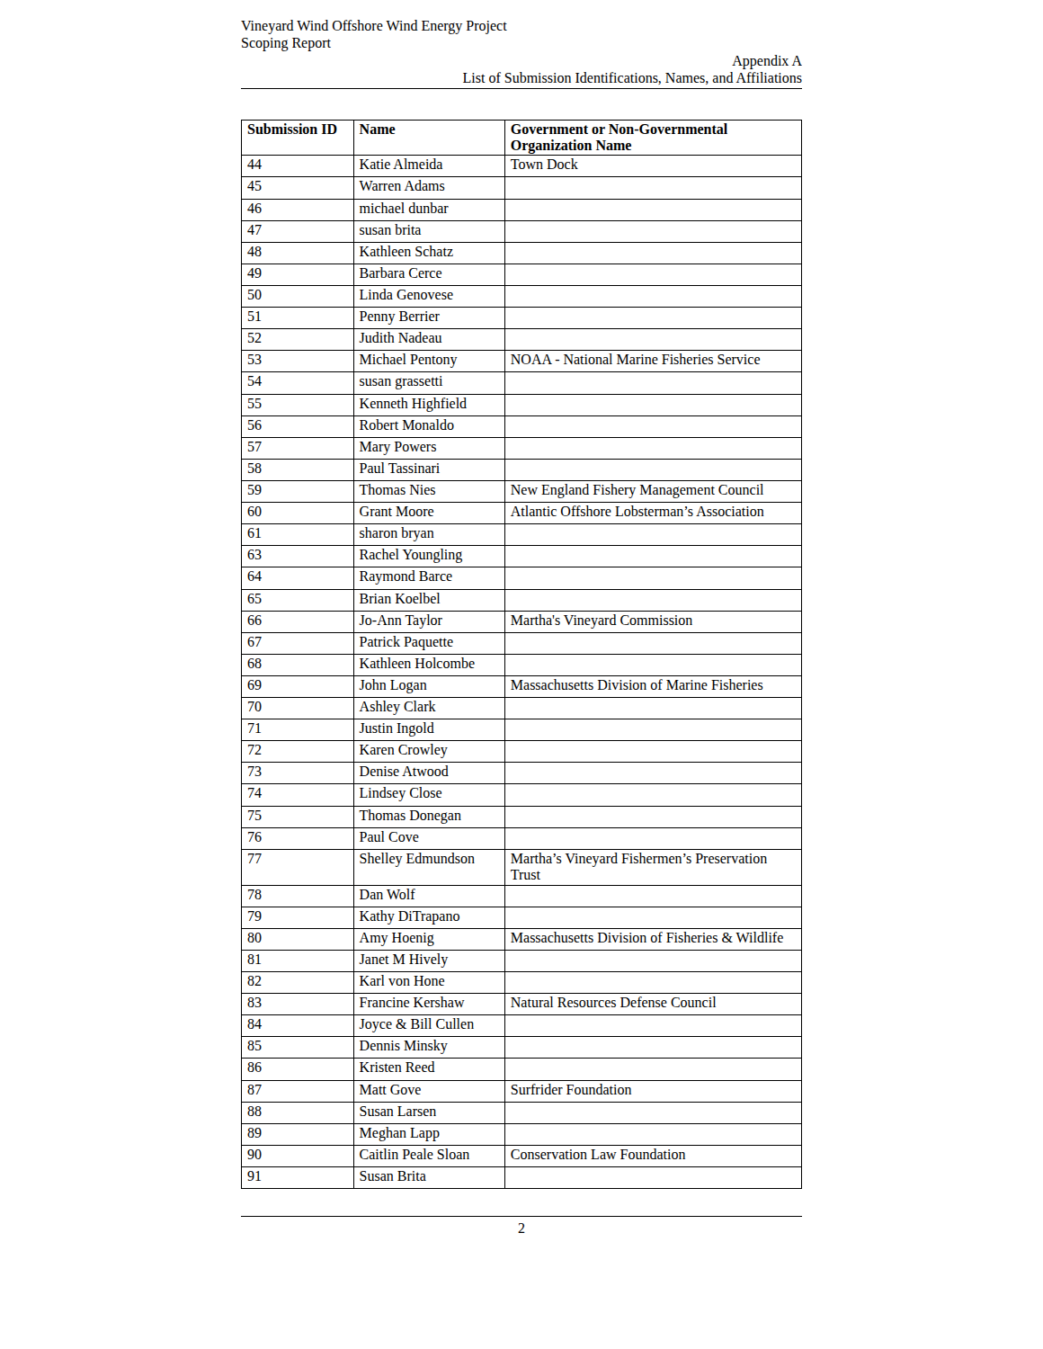Vineyard Wind Offshore Wind Energy Project
Scoping Report
Appendix A
List of Submission Identifications, Names, and Affiliations
| Submission ID | Name | Government or Non-Governmental Organization Name |
| --- | --- | --- |
| 44 | Katie Almeida | Town Dock |
| 45 | Warren Adams | |
| 46 | michael dunbar | |
| 47 | susan brita | |
| 48 | Kathleen Schatz | |
| 49 | Barbara Cerce | |
| 50 | Linda Genovese | |
| 51 | Penny Berrier | |
| 52 | Judith Nadeau | |
| 53 | Michael Pentony | NOAA - National Marine Fisheries Service |
| 54 | susan grassetti | |
| 55 | Kenneth Highfield | |
| 56 | Robert Monaldo | |
| 57 | Mary Powers | |
| 58 | Paul Tassinari | |
| 59 | Thomas Nies | New England Fishery Management Council |
| 60 | Grant Moore | Atlantic Offshore Lobsterman’s Association |
| 61 | sharon bryan | |
| 63 | Rachel Youngling | |
| 64 | Raymond Barce | |
| 65 | Brian Koelbel | |
| 66 | Jo-Ann Taylor | Martha's Vineyard Commission |
| 67 | Patrick Paquette | |
| 68 | Kathleen Holcombe | |
| 69 | John Logan | Massachusetts Division of Marine Fisheries |
| 70 | Ashley Clark | |
| 71 | Justin Ingold | |
| 72 | Karen Crowley | |
| 73 | Denise Atwood | |
| 74 | Lindsey Close | |
| 75 | Thomas Donegan | |
| 76 | Paul Cove | |
| 77 | Shelley Edmundson | Martha’s Vineyard Fishermen’s Preservation Trust |
| 78 | Dan Wolf | |
| 79 | Kathy DiTrapano | |
| 80 | Amy Hoenig | Massachusetts Division of Fisheries & Wildlife |
| 81 | Janet M Hively | |
| 82 | Karl von Hone | |
| 83 | Francine Kershaw | Natural Resources Defense Council |
| 84 | Joyce & Bill Cullen | |
| 85 | Dennis Minsky | |
| 86 | Kristen Reed | |
| 87 | Matt Gove | Surfrider Foundation |
| 88 | Susan Larsen | |
| 89 | Meghan Lapp | |
| 90 | Caitlin Peale Sloan | Conservation Law Foundation |
| 91 | Susan Brita | |
2